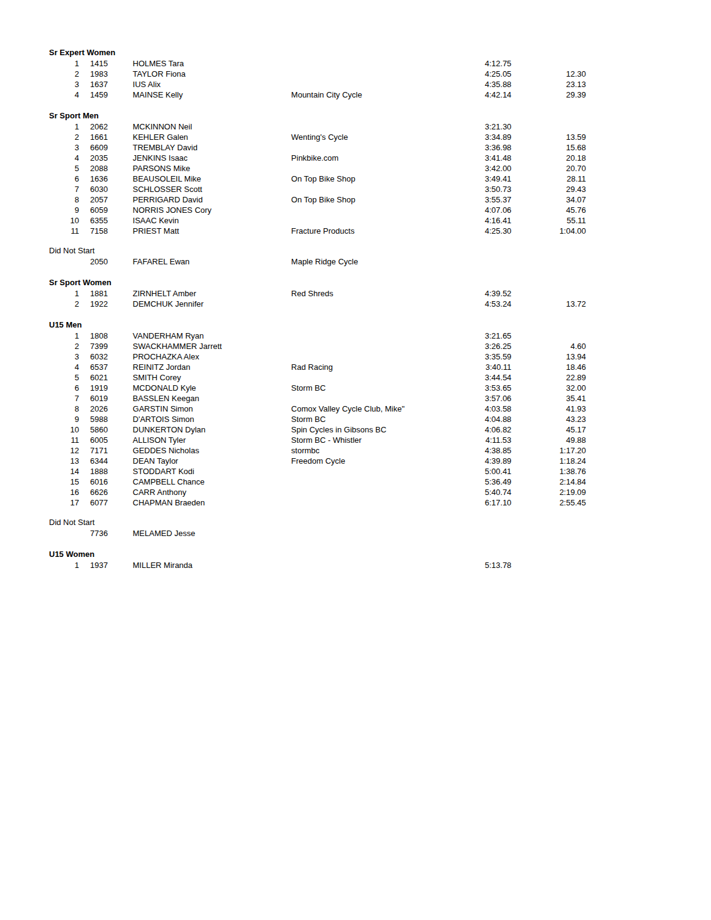Sr Expert Women
| 1 | 1415 | HOLMES Tara | | 4:12.75 | |
| 2 | 1983 | TAYLOR Fiona | | 4:25.05 | 12.30 |
| 3 | 1637 | IUS Alix | | 4:35.88 | 23.13 |
| 4 | 1459 | MAINSE Kelly | Mountain City Cycle | 4:42.14 | 29.39 |
Sr Sport Men
| 1 | 2062 | MCKINNON Neil | | 3:21.30 | |
| 2 | 1661 | KEHLER Galen | Wenting's Cycle | 3:34.89 | 13.59 |
| 3 | 6609 | TREMBLAY David | | 3:36.98 | 15.68 |
| 4 | 2035 | JENKINS Isaac | Pinkbike.com | 3:41.48 | 20.18 |
| 5 | 2088 | PARSONS Mike | | 3:42.00 | 20.70 |
| 6 | 1636 | BEAUSOLEIL Mike | On Top Bike Shop | 3:49.41 | 28.11 |
| 7 | 6030 | SCHLOSSER Scott | | 3:50.73 | 29.43 |
| 8 | 2057 | PERRIGARD David | On Top Bike Shop | 3:55.37 | 34.07 |
| 9 | 6059 | NORRIS JONES Cory | | 4:07.06 | 45.76 |
| 10 | 6355 | ISAAC Kevin | | 4:16.41 | 55.11 |
| 11 | 7158 | PRIEST Matt | Fracture Products | 4:25.30 | 1:04.00 |
Did Not Start
| | 2050 | FAFAREL Ewan | Maple Ridge Cycle | | |
Sr Sport Women
| 1 | 1881 | ZIRNHELT Amber | Red Shreds | 4:39.52 | |
| 2 | 1922 | DEMCHUK Jennifer | | 4:53.24 | 13.72 |
U15 Men
| 1 | 1808 | VANDERHAM Ryan | | 3:21.65 | |
| 2 | 7399 | SWACKHAMMER Jarrett | | 3:26.25 | 4.60 |
| 3 | 6032 | PROCHAZKA Alex | | 3:35.59 | 13.94 |
| 4 | 6537 | REINITZ Jordan | Rad Racing | 3:40.11 | 18.46 |
| 5 | 6021 | SMITH Corey | | 3:44.54 | 22.89 |
| 6 | 1919 | MCDONALD Kyle | Storm BC | 3:53.65 | 32.00 |
| 7 | 6019 | BASSLEN Keegan | | 3:57.06 | 35.41 |
| 8 | 2026 | GARSTIN Simon | Comox Valley Cycle Club, Mike" | 4:03.58 | 41.93 |
| 9 | 5988 | D'ARTOIS Simon | Storm BC | 4:04.88 | 43.23 |
| 10 | 5860 | DUNKERTON Dylan | Spin Cycles in Gibsons BC | 4:06.82 | 45.17 |
| 11 | 6005 | ALLISON Tyler | Storm BC - Whistler | 4:11.53 | 49.88 |
| 12 | 7171 | GEDDES Nicholas | stormbc | 4:38.85 | 1:17.20 |
| 13 | 6344 | DEAN Taylor | Freedom Cycle | 4:39.89 | 1:18.24 |
| 14 | 1888 | STODDART Kodi | | 5:00.41 | 1:38.76 |
| 15 | 6016 | CAMPBELL Chance | | 5:36.49 | 2:14.84 |
| 16 | 6626 | CARR Anthony | | 5:40.74 | 2:19.09 |
| 17 | 6077 | CHAPMAN Braeden | | 6:17.10 | 2:55.45 |
Did Not Start
| | 7736 | MELAMED Jesse | | | |
U15 Women
| 1 | 1937 | MILLER Miranda | | 5:13.78 | |